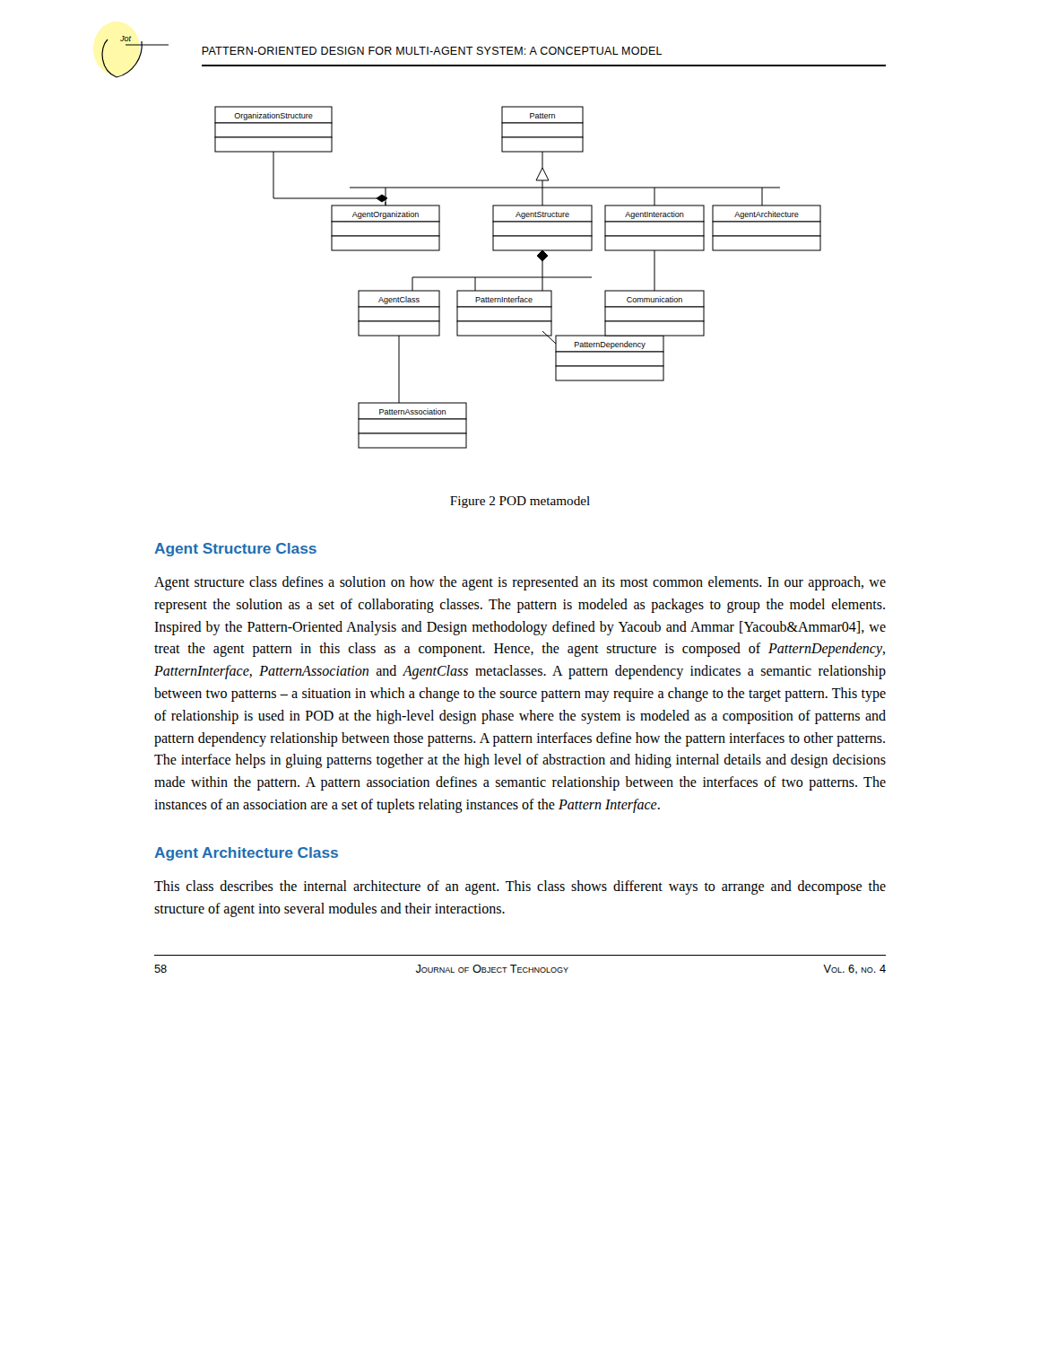Jot
PATTERN-ORIENTED DESIGN FOR MULTI-AGENT SYSTEM: A CONCEPTUAL MODEL
OrganizationStructure Pattern AgentOrganization AgentStructure AgentInteraction AgentArchitecture AgentClass PatternInterface PatternDependency Communication PatternAssociation
Figure 2 POD metamodel
Agent Structure Class
Agent structure class defines a solution on how the agent is represented an its most common elements. In our approach, we represent the solution as a set of collaborating classes. The pattern is modeled as packages to group the model elements. Inspired by the Pattern-Oriented Analysis and Design methodology defined by Yacoub and Ammar [Yacoub&Ammar04], we treat the agent pattern in this class as a component. Hence, the agent structure is composed of PatternDependency, PatternInterface, PatternAssociation and AgentClass metaclasses. A pattern dependency indicates a semantic relationship between two patterns – a situation in which a change to the source pattern may require a change to the target pattern. This type of relationship is used in POD at the high-level design phase where the system is modeled as a composition of patterns and pattern dependency relationship between those patterns. A pattern interfaces define how the pattern interfaces to other patterns. The interface helps in gluing patterns together at the high level of abstraction and hiding internal details and design decisions made within the pattern. A pattern association defines a semantic relationship between the interfaces of two patterns. The instances of an association are a set of tuplets relating instances of the Pattern Interface.
Agent Architecture Class
This class describes the internal architecture of an agent. This class shows different ways to arrange and decompose the structure of agent into several modules and their interactions.
58
Journal of Object Technology
Vol. 6, no. 4